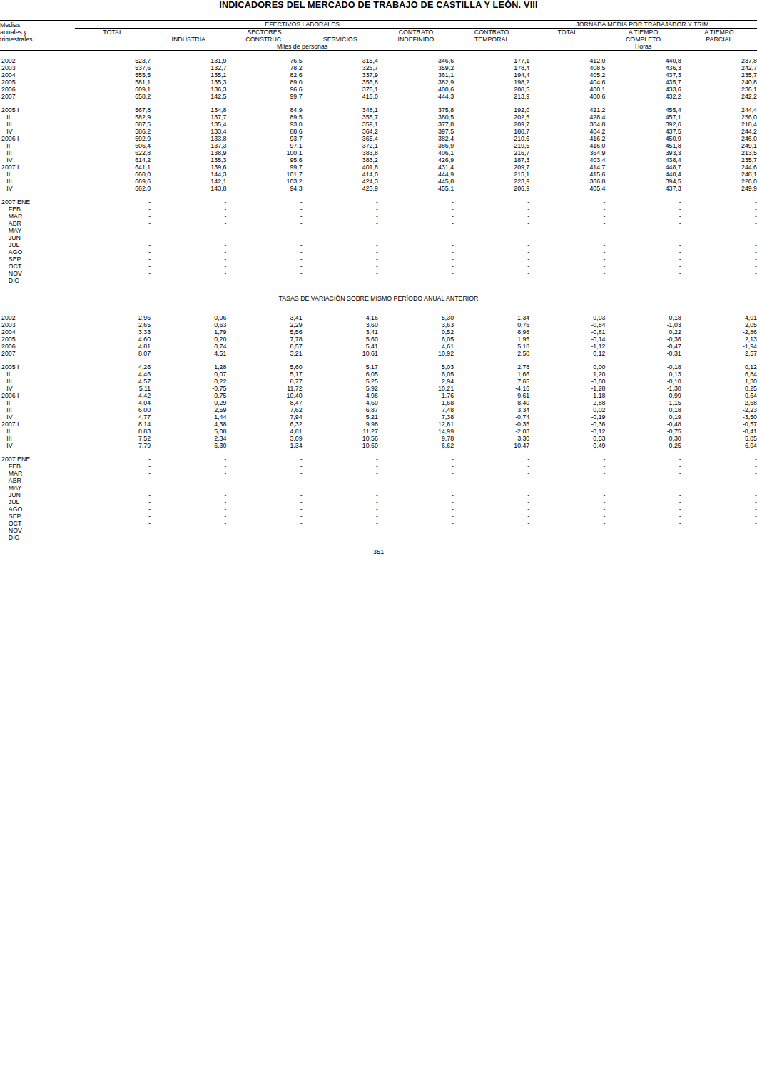INDICADORES DEL MERCADO DE TRABAJO DE CASTILLA Y LEÓN. VIII
| Medias | EFECTIVOS LABORALES | JORNADA MEDIA POR TRABAJADOR Y TRIM. |
| --- | --- | --- |
| anuales y | TOTAL | SECTORES | CONTRATO | CONTRATO | TOTAL | A TIEMPO | A TIEMPO |
| trimestrales | | INDUSTRIA | CONSTRUC. | SERVICIOS | INDEFINIDO | TEMPORAL | | COMPLETO | PARCIAL |
| | Miles de personas | Horas |
| 2002 | 523,7 | 131,9 | 76,5 | 315,4 | 346,6 | 177,1 | 412,0 | 440,8 | 237,8 |
| 2003 | 537,6 | 132,7 | 78,2 | 326,7 | 359,2 | 178,4 | 408,5 | 436,3 | 242,7 |
| 2004 | 555,5 | 135,1 | 82,6 | 337,9 | 361,1 | 194,4 | 405,2 | 437,3 | 235,7 |
| 2005 | 581,1 | 135,3 | 89,0 | 356,8 | 382,9 | 198,2 | 404,6 | 435,7 | 240,8 |
| 2006 | 609,1 | 136,3 | 96,6 | 376,1 | 400,6 | 208,5 | 400,1 | 433,6 | 236,1 |
| 2007 | 658,2 | 142,5 | 99,7 | 416,0 | 444,3 | 213,9 | 400,6 | 432,2 | 242,2 |
| 2005 I | 567,8 | 134,8 | 84,9 | 348,1 | 375,8 | 192,0 | 421,2 | 455,4 | 244,4 |
| II | 582,9 | 137,7 | 89,5 | 355,7 | 380,5 | 202,5 | 428,4 | 457,1 | 256,0 |
| III | 587,5 | 135,4 | 93,0 | 359,1 | 377,8 | 209,7 | 364,8 | 392,6 | 218,4 |
| IV | 586,2 | 133,4 | 88,6 | 364,2 | 397,5 | 188,7 | 404,2 | 437,5 | 244,2 |
| 2006 I | 592,9 | 133,8 | 93,7 | 365,4 | 382,4 | 210,5 | 416,2 | 450,9 | 246,0 |
| II | 606,4 | 137,3 | 97,1 | 372,1 | 386,9 | 219,5 | 416,0 | 451,8 | 249,1 |
| III | 622,8 | 138,9 | 100,1 | 383,8 | 406,1 | 216,7 | 364,9 | 393,3 | 213,5 |
| IV | 614,2 | 135,3 | 95,6 | 383,2 | 426,9 | 187,3 | 403,4 | 438,4 | 235,7 |
| 2007 I | 641,1 | 139,6 | 99,7 | 401,8 | 431,4 | 209,7 | 414,7 | 448,7 | 244,6 |
| II | 660,0 | 144,3 | 101,7 | 414,0 | 444,9 | 215,1 | 415,6 | 448,4 | 248,1 |
| III | 669,6 | 142,1 | 103,2 | 424,3 | 445,8 | 223,9 | 366,8 | 394,5 | 226,0 |
| IV | 662,0 | 143,8 | 94,3 | 423,9 | 455,1 | 206,9 | 405,4 | 437,3 | 249,9 |
| 2007 ENE | - | - | - | - | - | - | - | - | - |
| FEB | - | - | - | - | - | - | - | - | - |
| MAR | - | - | - | - | - | - | - | - | - |
| ABR | - | - | - | - | - | - | - | - | - |
| MAY | - | - | - | - | - | - | - | - | - |
| JUN | - | - | - | - | - | - | - | - | - |
| JUL | - | - | - | - | - | - | - | - | - |
| AGO | - | - | - | - | - | - | - | - | - |
| SEP | - | - | - | - | - | - | - | - | - |
| OCT | - | - | - | - | - | - | - | - | - |
| NOV | - | - | - | - | - | - | - | - | - |
| DIC | - | - | - | - | - | - | - | - | - |
| TASAS DE VARIACIÓN SOBRE MISMO PERÍODO ANUAL ANTERIOR |
| 2002 | 2,96 | -0,06 | 3,41 | 4,16 | 5,30 | -1,34 | -0,03 | -0,18 | 4,01 |
| 2003 | 2,65 | 0,63 | 2,29 | 3,60 | 3,63 | 0,76 | -0,84 | -1,03 | 2,05 |
| 2004 | 3,33 | 1,79 | 5,56 | 3,41 | 0,52 | 8,98 | -0,81 | 0,22 | -2,86 |
| 2005 | 4,60 | 0,20 | 7,78 | 5,60 | 6,05 | 1,95 | -0,14 | -0,36 | 2,13 |
| 2006 | 4,81 | 0,74 | 8,57 | 5,41 | 4,61 | 5,18 | -1,12 | -0,47 | -1,94 |
| 2007 | 8,07 | 4,51 | 3,21 | 10,61 | 10,92 | 2,58 | 0,12 | -0,31 | 2,57 |
| 2005 I | 4,26 | 1,28 | 5,60 | 5,17 | 5,03 | 2,78 | 0,00 | -0,18 | 0,12 |
| II | 4,46 | 0,07 | 5,17 | 6,05 | 6,05 | 1,66 | 1,20 | 0,13 | 6,84 |
| III | 4,57 | 0,22 | 8,77 | 5,25 | 2,94 | 7,65 | -0,60 | -0,10 | 1,30 |
| IV | 5,11 | -0,75 | 11,72 | 5,92 | 10,21 | -4,16 | -1,28 | -1,30 | 0,25 |
| 2006 I | 4,42 | -0,75 | 10,40 | 4,96 | 1,76 | 9,61 | -1,18 | -0,99 | 0,64 |
| II | 4,04 | -0,29 | 8,47 | 4,60 | 1,68 | 8,40 | -2,88 | -1,15 | -2,68 |
| III | 6,00 | 2,59 | 7,62 | 6,87 | 7,48 | 3,34 | 0,02 | 0,18 | -2,23 |
| IV | 4,77 | 1,44 | 7,94 | 5,21 | 7,38 | -0,74 | -0,19 | 0,19 | -3,50 |
| 2007 I | 8,14 | 4,38 | 6,32 | 9,98 | 12,81 | -0,35 | -0,36 | -0,48 | -0,57 |
| II | 8,83 | 5,08 | 4,81 | 11,27 | 14,99 | -2,03 | -0,12 | -0,75 | -0,41 |
| III | 7,52 | 2,34 | 3,09 | 10,56 | 9,78 | 3,30 | 0,53 | 0,30 | 5,85 |
| IV | 7,79 | 6,30 | -1,34 | 10,60 | 6,62 | 10,47 | 0,49 | -0,25 | 6,04 |
| 2007 ENE | - | - | - | - | - | - | - | - | - |
| FEB | - | - | - | - | - | - | - | - | - |
| MAR | - | - | - | - | - | - | - | - | - |
| ABR | - | - | - | - | - | - | - | - | - |
| MAY | - | - | - | - | - | - | - | - | - |
| JUN | - | - | - | - | - | - | - | - | - |
| JUL | - | - | - | - | - | - | - | - | - |
| AGO | - | - | - | - | - | - | - | - | - |
| SEP | - | - | - | - | - | - | - | - | - |
| OCT | - | - | - | - | - | - | - | - | - |
| NOV | - | - | - | - | - | - | - | - | - |
| DIC | - | - | - | - | - | - | - | - | - |
351